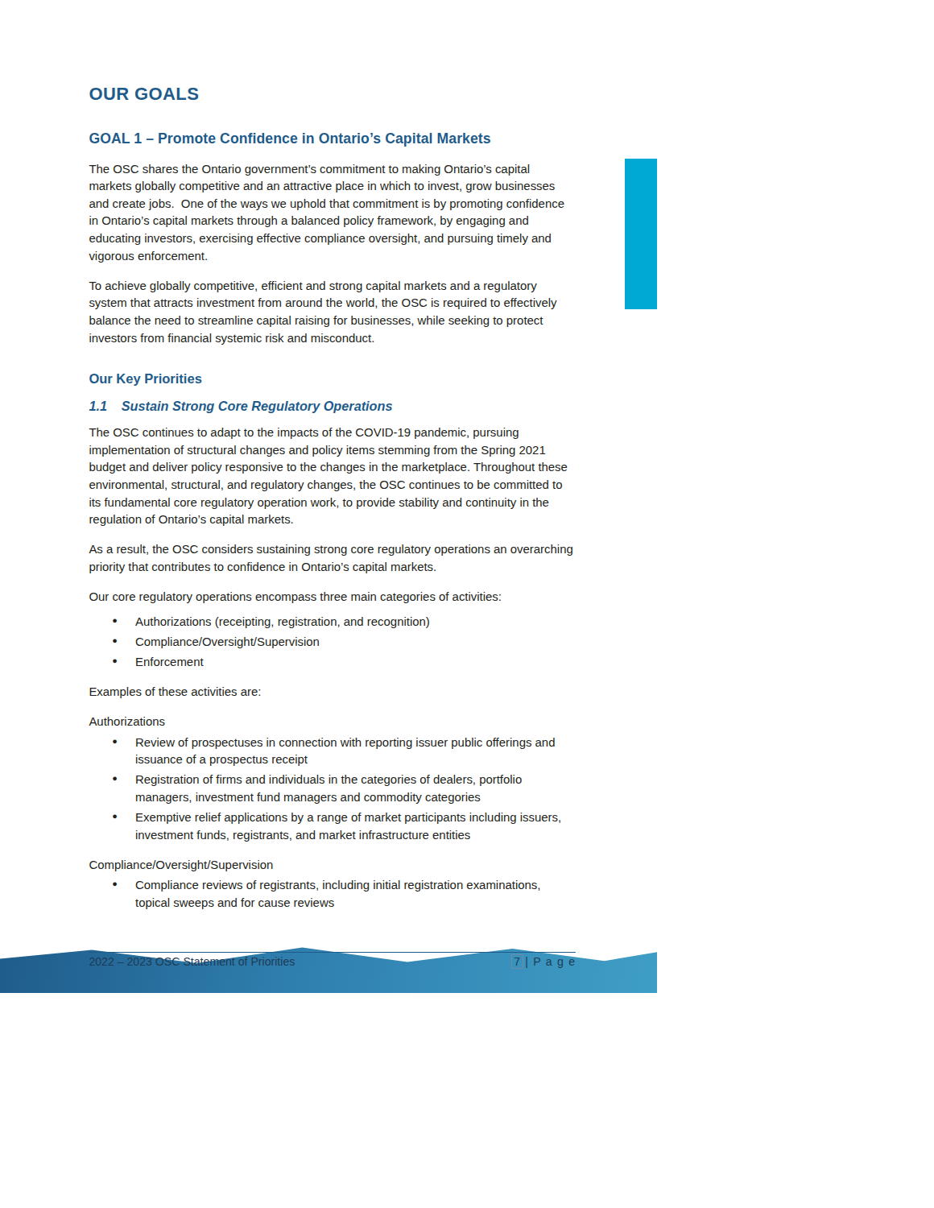OUR GOALS
GOAL 1 – Promote Confidence in Ontario’s Capital Markets
The OSC shares the Ontario government’s commitment to making Ontario’s capital markets globally competitive and an attractive place in which to invest, grow businesses and create jobs. One of the ways we uphold that commitment is by promoting confidence in Ontario’s capital markets through a balanced policy framework, by engaging and educating investors, exercising effective compliance oversight, and pursuing timely and vigorous enforcement.
To achieve globally competitive, efficient and strong capital markets and a regulatory system that attracts investment from around the world, the OSC is required to effectively balance the need to streamline capital raising for businesses, while seeking to protect investors from financial systemic risk and misconduct.
Our Key Priorities
1.1 Sustain Strong Core Regulatory Operations
The OSC continues to adapt to the impacts of the COVID-19 pandemic, pursuing implementation of structural changes and policy items stemming from the Spring 2021 budget and deliver policy responsive to the changes in the marketplace. Throughout these environmental, structural, and regulatory changes, the OSC continues to be committed to its fundamental core regulatory operation work, to provide stability and continuity in the regulation of Ontario’s capital markets.
As a result, the OSC considers sustaining strong core regulatory operations an overarching priority that contributes to confidence in Ontario’s capital markets.
Our core regulatory operations encompass three main categories of activities:
Authorizations (receipting, registration, and recognition)
Compliance/Oversight/Supervision
Enforcement
Examples of these activities are:
Authorizations
Review of prospectuses in connection with reporting issuer public offerings and issuance of a prospectus receipt
Registration of firms and individuals in the categories of dealers, portfolio managers, investment fund managers and commodity categories
Exemptive relief applications by a range of market participants including issuers, investment funds, registrants, and market infrastructure entities
Compliance/Oversight/Supervision
Compliance reviews of registrants, including initial registration examinations, topical sweeps and for cause reviews
2022 – 2023 OSC Statement of Priorities 7| P a g e